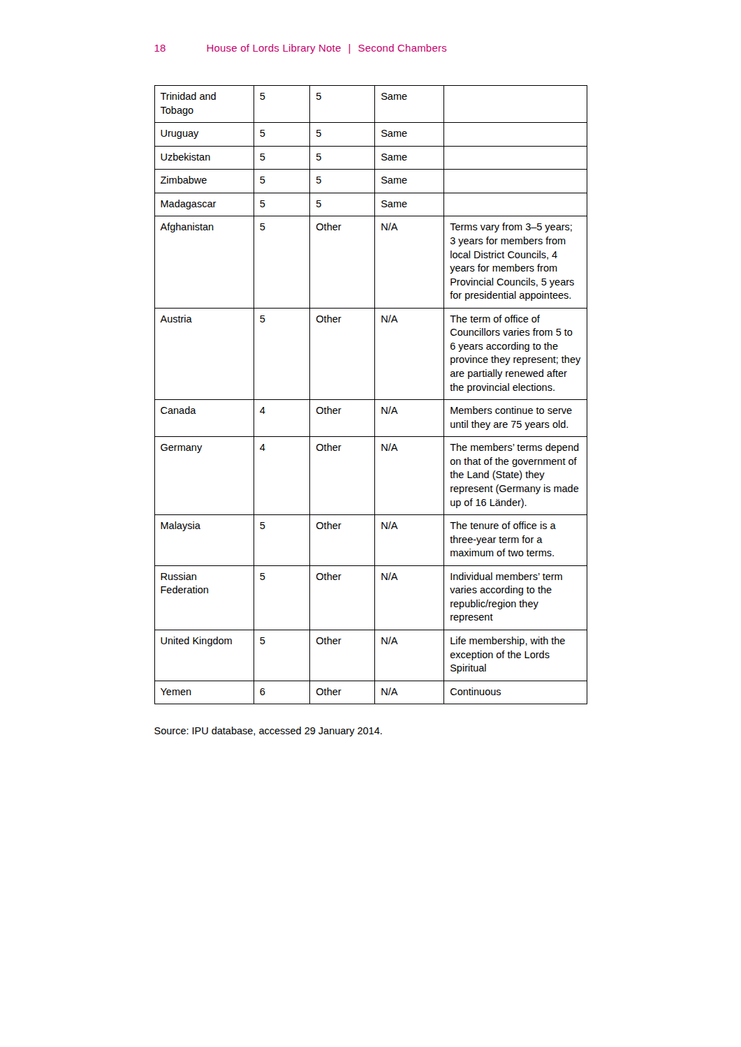18 House of Lords Library Note|Second Chambers
| Trinidad and Tobago | 5 | 5 | Same | |
| Uruguay | 5 | 5 | Same | |
| Uzbekistan | 5 | 5 | Same | |
| Zimbabwe | 5 | 5 | Same | |
| Madagascar | 5 | 5 | Same | |
| Afghanistan | 5 | Other | N/A | Terms vary from 3–5 years; 3 years for members from local District Councils, 4 years for members from Provincial Councils, 5 years for presidential appointees. |
| Austria | 5 | Other | N/A | The term of office of Councillors varies from 5 to 6 years according to the province they represent; they are partially renewed after the provincial elections. |
| Canada | 4 | Other | N/A | Members continue to serve until they are 75 years old. |
| Germany | 4 | Other | N/A | The members’ terms depend on that of the government of the Land (State) they represent (Germany is made up of 16 Länder). |
| Malaysia | 5 | Other | N/A | The tenure of office is a three-year term for a maximum of two terms. |
| Russian Federation | 5 | Other | N/A | Individual members’ term varies according to the republic/region they represent |
| United Kingdom | 5 | Other | N/A | Life membership, with the exception of the Lords Spiritual |
| Yemen | 6 | Other | N/A | Continuous |
Source: IPU database, accessed 29 January 2014.